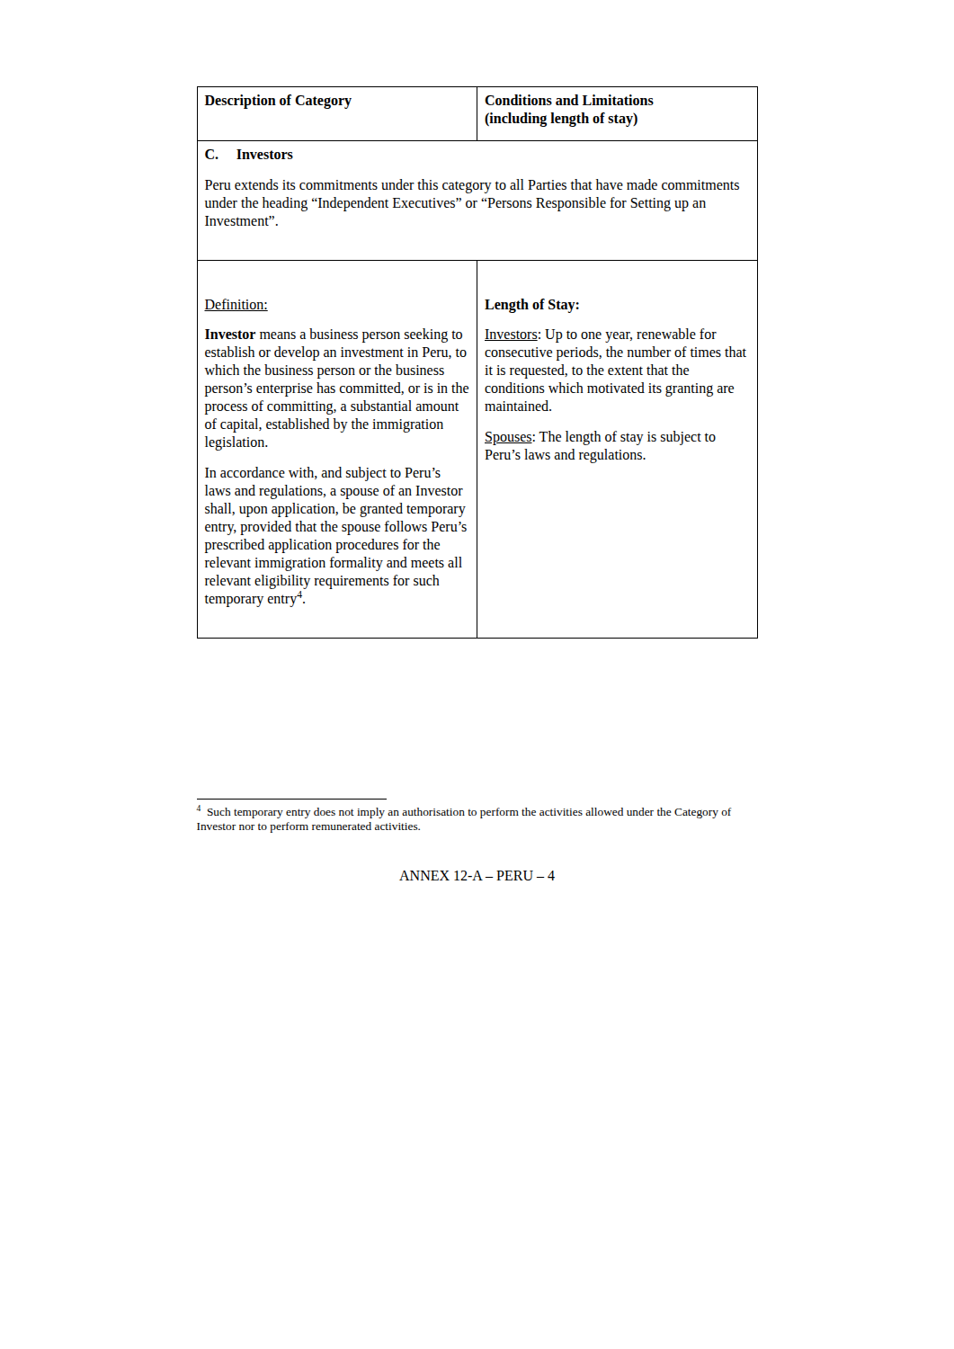| Description of Category | Conditions and Limitations (including length of stay) |
| C. Investors Peru extends its commitments under this category to all Parties that have made commitments under the heading “Independent Executives” or “Persons Responsible for Setting up an Investment”. |
| Definition: Investor means a business person seeking to establish or develop an investment in Peru, to which the business person or the business person’s enterprise has committed, or is in the process of committing, a substantial amount of capital, established by the immigration legislation. In accordance with, and subject to Peru’s laws and regulations, a spouse of an Investor shall, upon application, be granted temporary entry, provided that the spouse follows Peru’s prescribed application procedures for the relevant immigration formality and meets all relevant eligibility requirements for such temporary entry 4 . | Length of Stay: Investors : Up to one year, renewable for consecutive periods, the number of times that it is requested, to the extent that the conditions which motivated its granting are maintained. Spouses : The length of stay is subject to Peru’s laws and regulations. |
4 Such temporary entry does not imply an authorisation to perform the activities allowed under the Category of Investor nor to perform remunerated activities.
ANNEX 12-A – PERU – 4